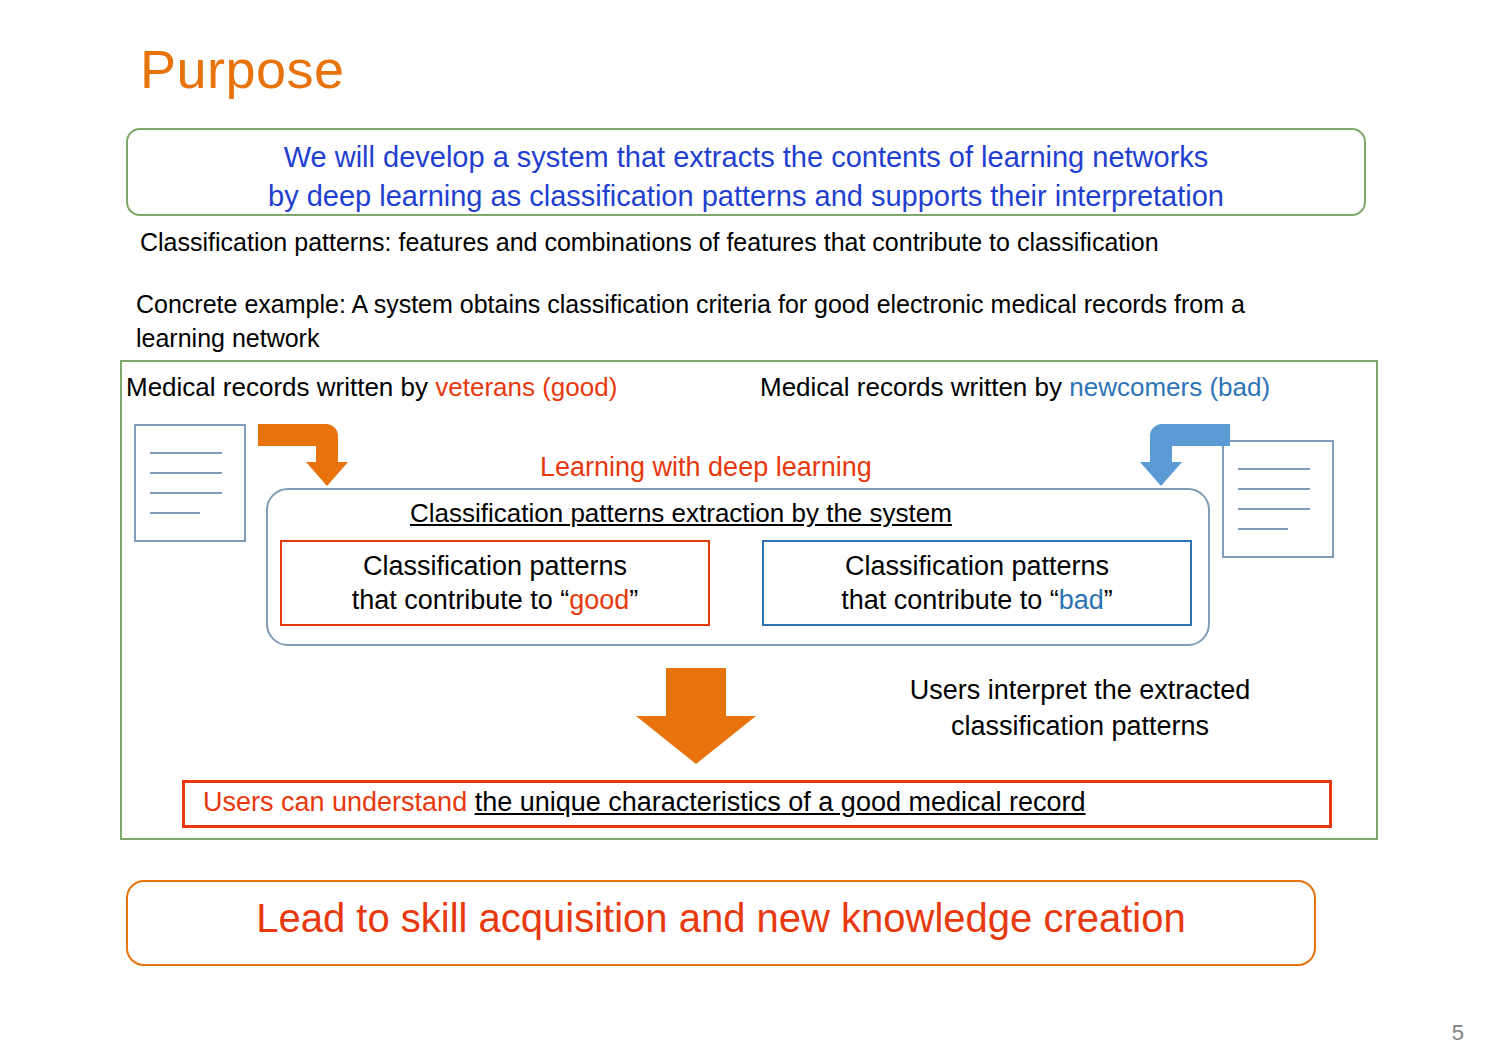Purpose
We will develop a system that extracts the contents of learning networks
by deep learning as classification patterns and supports their interpretation
Classification patterns: features and combinations of features that contribute to classification
Concrete example: A system obtains classification criteria for good electronic medical records from a learning network
Medical records written by veterans (good)
Medical records written by newcomers (bad)
Learning with deep learning
Classification patterns extraction by the system
Classification patterns
that contribute to “good”
Classification patterns
that contribute to “bad”
Users interpret the extracted
classification patterns
Users can understand the unique characteristics of a good medical record
Lead to skill acquisition and new knowledge creation
5